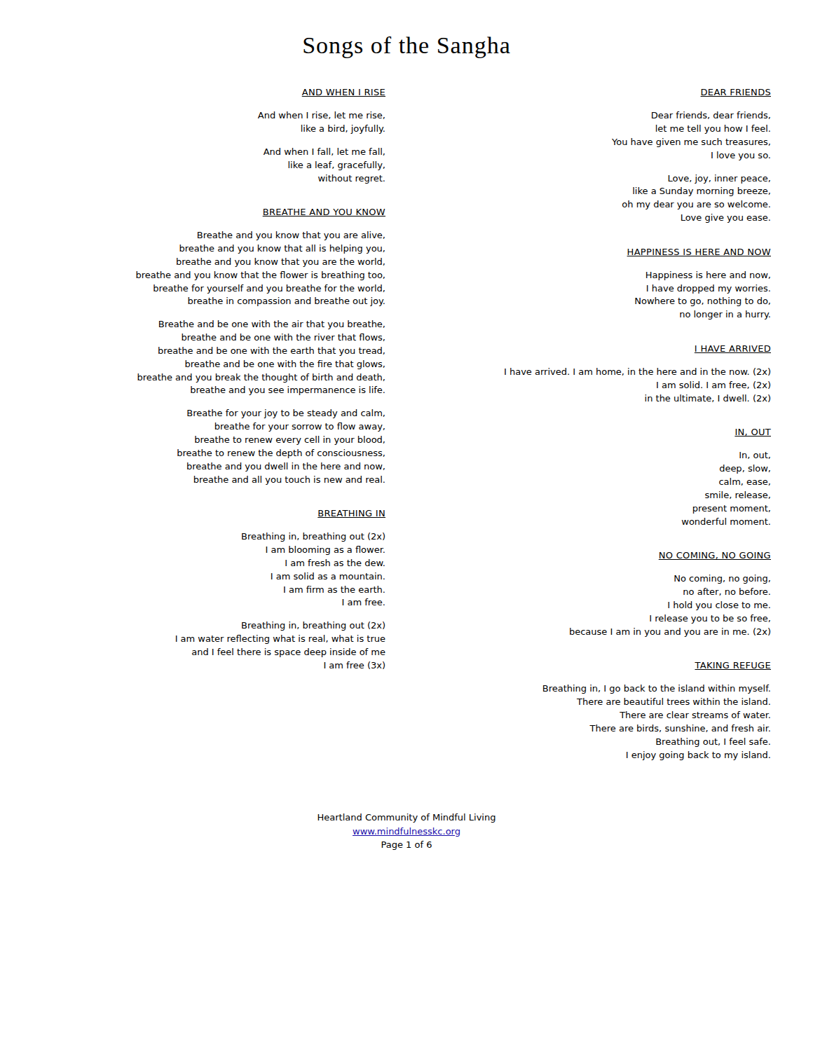Songs of the Sangha
AND WHEN I RISE
And when I rise, let me rise,
like a bird, joyfully.
And when I fall, let me fall,
like a leaf, gracefully,
without regret.
BREATHE AND YOU KNOW
Breathe and you know that you are alive,
breathe and you know that all is helping you,
breathe and you know that you are the world,
breathe and you know that the flower is breathing too,
breathe for yourself and you breathe for the world,
breathe in compassion and breathe out joy.
Breathe and be one with the air that you breathe,
breathe and be one with the river that flows,
breathe and be one with the earth that you tread,
breathe and be one with the fire that glows,
breathe and you break the thought of birth and death,
breathe and you see impermanence is life.
Breathe for your joy to be steady and calm,
breathe for your sorrow to flow away,
breathe to renew every cell in your blood,
breathe to renew the depth of consciousness,
breathe and you dwell in the here and now,
breathe and all you touch is new and real.
BREATHING IN
Breathing in, breathing out (2x)
I am blooming as a flower.
I am fresh as the dew.
I am solid as a mountain.
I am firm as the earth.
I am free.
Breathing in, breathing out (2x)
I am water reflecting what is real, what is true
and I feel there is space deep inside of me
I am free (3x)
DEAR FRIENDS
Dear friends, dear friends,
let me tell you how I feel.
You have given me such treasures,
I love you so.
Love, joy, inner peace,
like a Sunday morning breeze,
oh my dear you are so welcome.
Love give you ease.
HAPPINESS IS HERE AND NOW
Happiness is here and now,
I have dropped my worries.
Nowhere to go, nothing to do,
no longer in a hurry.
I HAVE ARRIVED
I have arrived. I am home, in the here and in the now. (2x)
I am solid. I am free, (2x)
in the ultimate, I dwell. (2x)
IN, OUT
In, out,
deep, slow,
calm, ease,
smile, release,
present moment,
wonderful moment.
NO COMING, NO GOING
No coming, no going,
no after, no before.
I hold you close to me.
I release you to be so free,
because I am in you and you are in me. (2x)
TAKING REFUGE
Breathing in, I go back to the island within myself.
There are beautiful trees within the island.
There are clear streams of water.
There are birds, sunshine, and fresh air.
Breathing out, I feel safe.
I enjoy going back to my island.
Heartland Community of Mindful Living
www.mindfulnesskc.org
Page 1 of 6